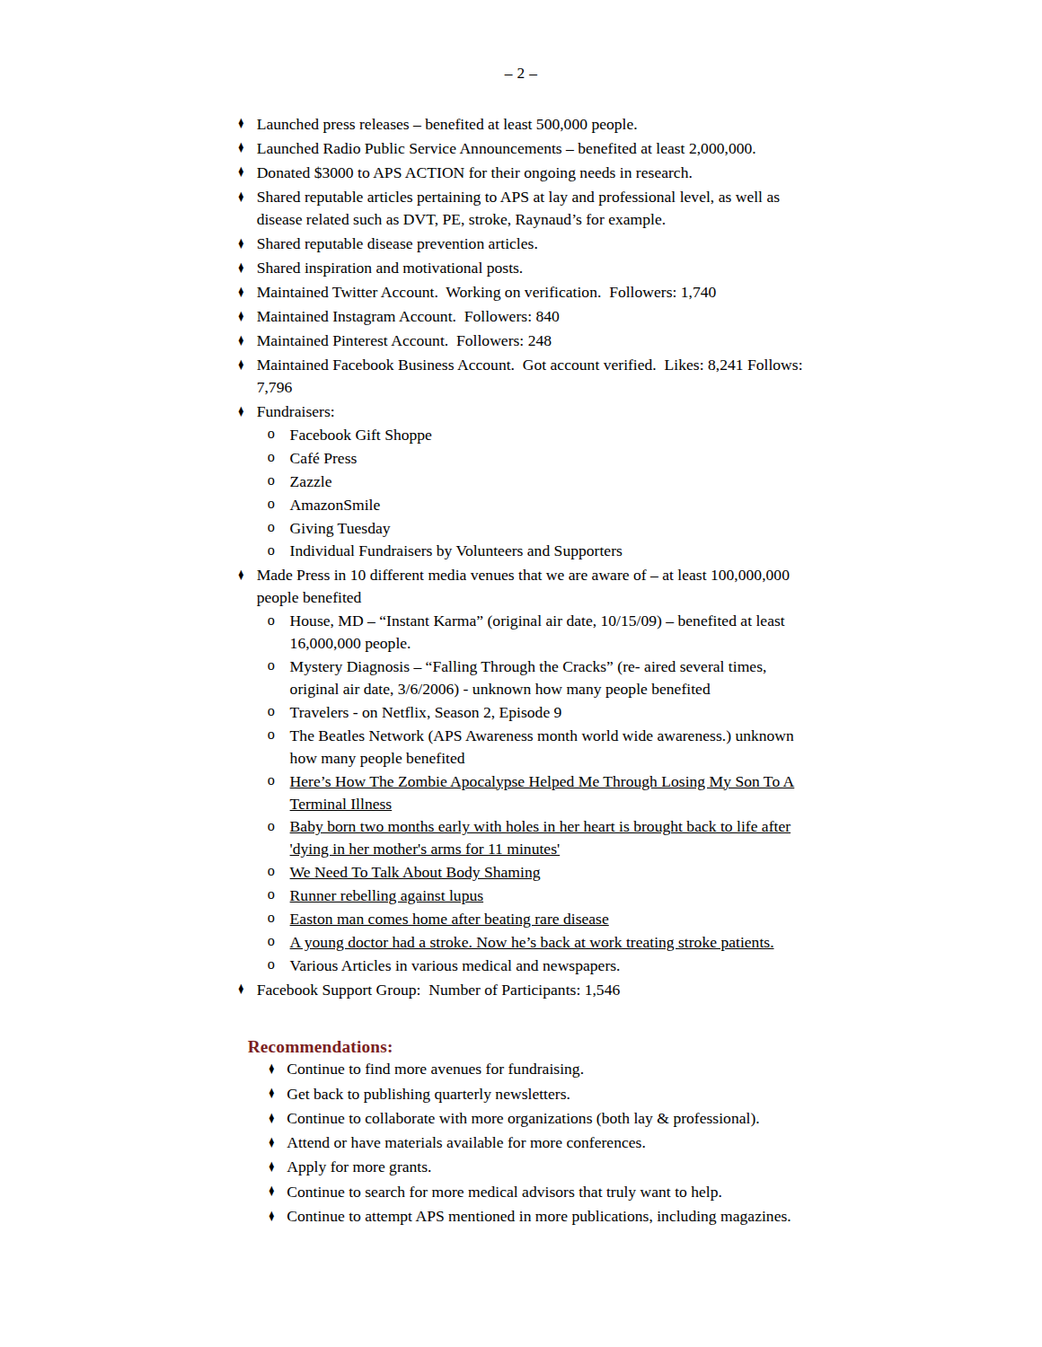– 2 –
Launched press releases – benefited at least 500,000 people.
Launched Radio Public Service Announcements – benefited at least 2,000,000.
Donated $3000 to APS ACTION for their ongoing needs in research.
Shared reputable articles pertaining to APS at lay and professional level, as well as disease related such as DVT, PE, stroke, Raynaud’s for example.
Shared reputable disease prevention articles.
Shared inspiration and motivational posts.
Maintained Twitter Account. Working on verification. Followers: 1,740
Maintained Instagram Account. Followers: 840
Maintained Pinterest Account. Followers: 248
Maintained Facebook Business Account. Got account verified. Likes: 8,241 Follows: 7,796
Fundraisers:
Facebook Gift Shoppe
Café Press
Zazzle
AmazonSmile
Giving Tuesday
Individual Fundraisers by Volunteers and Supporters
Made Press in 10 different media venues that we are aware of – at least 100,000,000 people benefited
House, MD – “Instant Karma” (original air date, 10/15/09) – benefited at least 16,000,000 people.
Mystery Diagnosis – “Falling Through the Cracks” (re- aired several times, original air date, 3/6/2006) - unknown how many people benefited
Travelers - on Netflix, Season 2, Episode 9
The Beatles Network (APS Awareness month world wide awareness.) unknown how many people benefited
Here’s How The Zombie Apocalypse Helped Me Through Losing My Son To A Terminal Illness
Baby born two months early with holes in her heart is brought back to life after 'dying in her mother's arms for 11 minutes'
We Need To Talk About Body Shaming
Runner rebelling against lupus
Easton man comes home after beating rare disease
A young doctor had a stroke. Now he’s back at work treating stroke patients.
Various Articles in various medical and newspapers.
Facebook Support Group: Number of Participants: 1,546
Recommendations:
Continue to find more avenues for fundraising.
Get back to publishing quarterly newsletters.
Continue to collaborate with more organizations (both lay & professional).
Attend or have materials available for more conferences.
Apply for more grants.
Continue to search for more medical advisors that truly want to help.
Continue to attempt APS mentioned in more publications, including magazines.